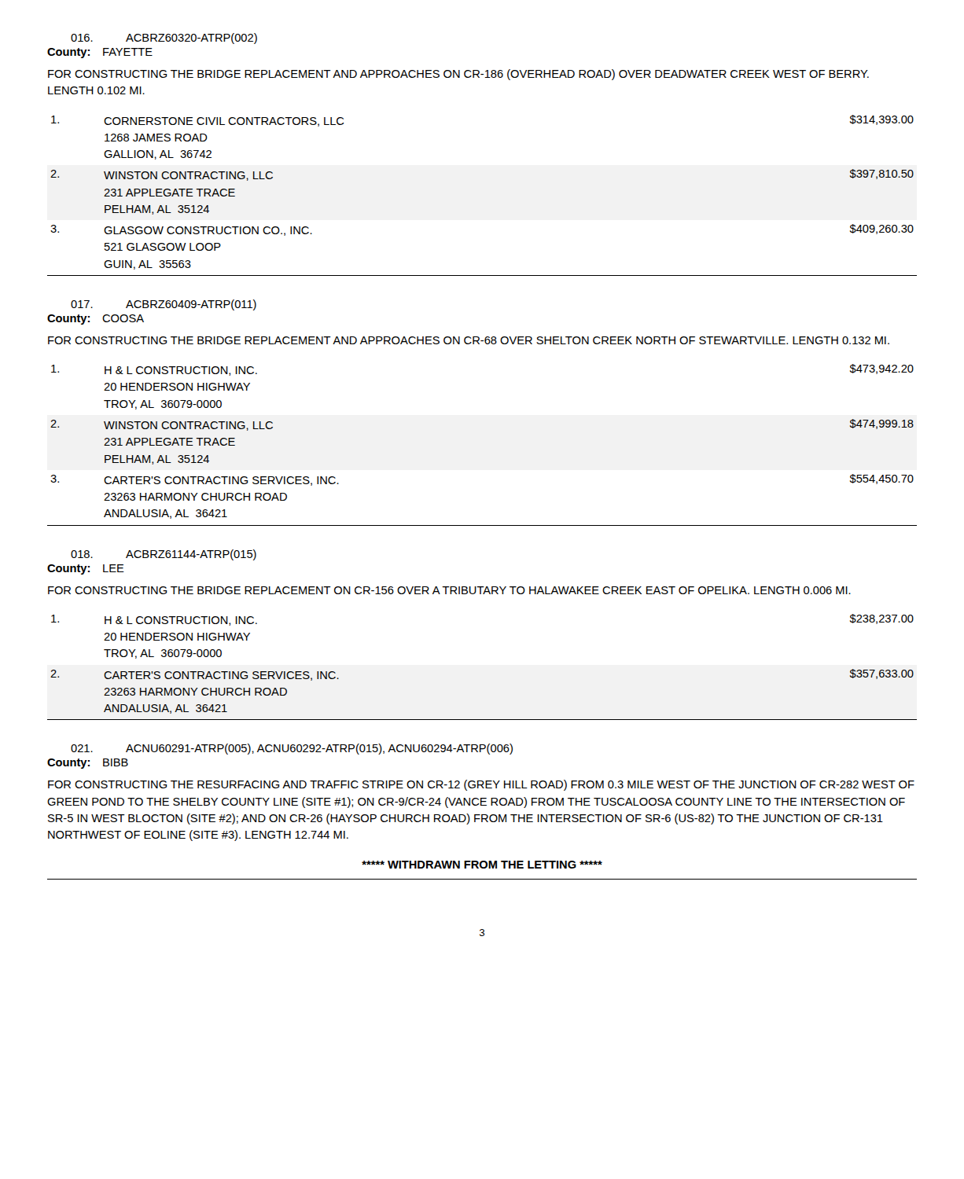016. ACBRZ60320-ATRP(002)
County: FAYETTE
FOR CONSTRUCTING THE BRIDGE REPLACEMENT AND APPROACHES ON CR-186 (OVERHEAD ROAD) OVER DEADWATER CREEK WEST OF BERRY. LENGTH 0.102 MI.
| 1. | CORNERSTONE CIVIL CONTRACTORS, LLC 1268 JAMES ROAD GALLION, AL 36742 | $314,393.00 |
| 2. | WINSTON CONTRACTING, LLC 231 APPLEGATE TRACE PELHAM, AL 35124 | $397,810.50 |
| 3. | GLASGOW CONSTRUCTION CO., INC. 521 GLASGOW LOOP GUIN, AL 35563 | $409,260.30 |
017. ACBRZ60409-ATRP(011)
County: COOSA
FOR CONSTRUCTING THE BRIDGE REPLACEMENT AND APPROACHES ON CR-68 OVER SHELTON CREEK NORTH OF STEWARTVILLE. LENGTH 0.132 MI.
| 1. | H & L CONSTRUCTION, INC. 20 HENDERSON HIGHWAY TROY, AL 36079-0000 | $473,942.20 |
| 2. | WINSTON CONTRACTING, LLC 231 APPLEGATE TRACE PELHAM, AL 35124 | $474,999.18 |
| 3. | CARTER'S CONTRACTING SERVICES, INC. 23263 HARMONY CHURCH ROAD ANDALUSIA, AL 36421 | $554,450.70 |
018. ACBRZ61144-ATRP(015)
County: LEE
FOR CONSTRUCTING THE BRIDGE REPLACEMENT ON CR-156 OVER A TRIBUTARY TO HALAWAKEE CREEK EAST OF OPELIKA. LENGTH 0.006 MI.
| 1. | H & L CONSTRUCTION, INC. 20 HENDERSON HIGHWAY TROY, AL 36079-0000 | $238,237.00 |
| 2. | CARTER'S CONTRACTING SERVICES, INC. 23263 HARMONY CHURCH ROAD ANDALUSIA, AL 36421 | $357,633.00 |
021. ACNU60291-ATRP(005), ACNU60292-ATRP(015), ACNU60294-ATRP(006)
County: BIBB
FOR CONSTRUCTING THE RESURFACING AND TRAFFIC STRIPE ON CR-12 (GREY HILL ROAD) FROM 0.3 MILE WEST OF THE JUNCTION OF CR-282 WEST OF GREEN POND TO THE SHELBY COUNTY LINE (SITE #1); ON CR-9/CR-24 (VANCE ROAD) FROM THE TUSCALOOSA COUNTY LINE TO THE INTERSECTION OF SR-5 IN WEST BLOCTON (SITE #2); AND ON CR-26 (HAYSOP CHURCH ROAD) FROM THE INTERSECTION OF SR-6 (US-82) TO THE JUNCTION OF CR-131 NORTHWEST OF EOLINE (SITE #3). LENGTH 12.744 MI.
***** WITHDRAWN FROM THE LETTING *****
3